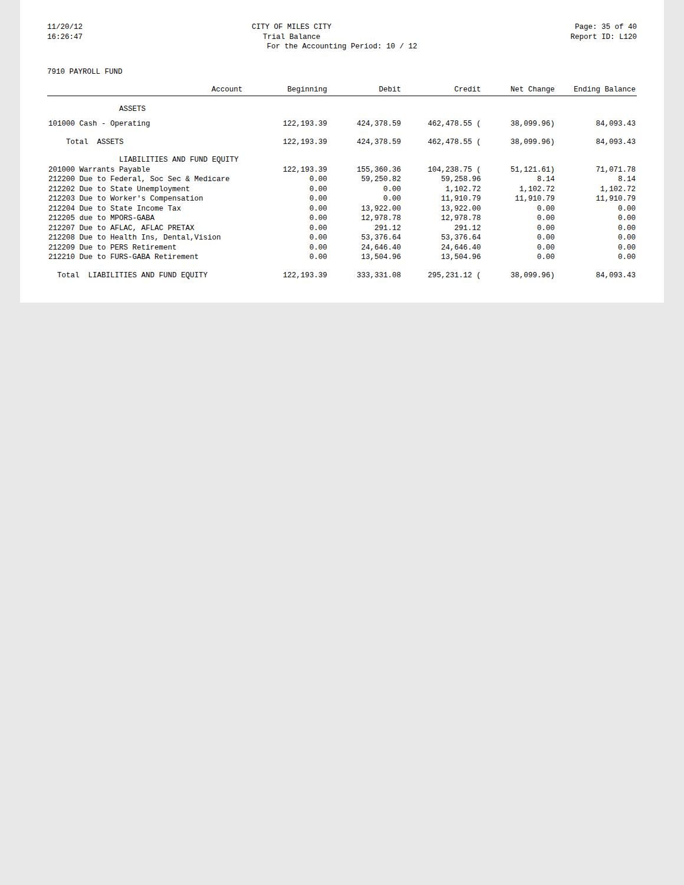| 11/20/12 | CITY OF MILES CITY | Page: 35 of 40 |
| 16:26:47 | Trial Balance | Report ID: L120 |
| For the Accounting Period: 10 / 12 |
7910 PAYROLL FUND
| Account | Beginning | Debit | Credit | Net Change | Ending Balance |
| --- | --- | --- | --- | --- | --- |
| ASSETS | |
| 101000 Cash - Operating | 122,193.39 | 424,378.59 | 462,478.55 ( | 38,099.96) | 84,093.43 |
| Total ASSETS | 122,193.39 | 424,378.59 | 462,478.55 ( | 38,099.96) | 84,093.43 |
| LIABILITIES AND FUND EQUITY | |
| 201000 Warrants Payable | 122,193.39 | 155,360.36 | 104,238.75 ( | 51,121.61) | 71,071.78 |
| 212200 Due to Federal, Soc Sec & Medicare | 0.00 | 59,250.82 | 59,258.96 | 8.14 | 8.14 |
| 212202 Due to State Unemployment | 0.00 | 0.00 | 1,102.72 | 1,102.72 | 1,102.72 |
| 212203 Due to Worker's Compensation | 0.00 | 0.00 | 11,910.79 | 11,910.79 | 11,910.79 |
| 212204 Due to State Income Tax | 0.00 | 13,922.00 | 13,922.00 | 0.00 | 0.00 |
| 212205 due to MPORS-GABA | 0.00 | 12,978.78 | 12,978.78 | 0.00 | 0.00 |
| 212207 Due to AFLAC, AFLAC PRETAX | 0.00 | 291.12 | 291.12 | 0.00 | 0.00 |
| 212208 Due to Health Ins, Dental,Vision | 0.00 | 53,376.64 | 53,376.64 | 0.00 | 0.00 |
| 212209 Due to PERS Retirement | 0.00 | 24,646.40 | 24,646.40 | 0.00 | 0.00 |
| 212210 Due to FURS-GABA Retirement | 0.00 | 13,504.96 | 13,504.96 | 0.00 | 0.00 |
| Total LIABILITIES AND FUND EQUITY | 122,193.39 | 333,331.08 | 295,231.12 ( | 38,099.96) | 84,093.43 |